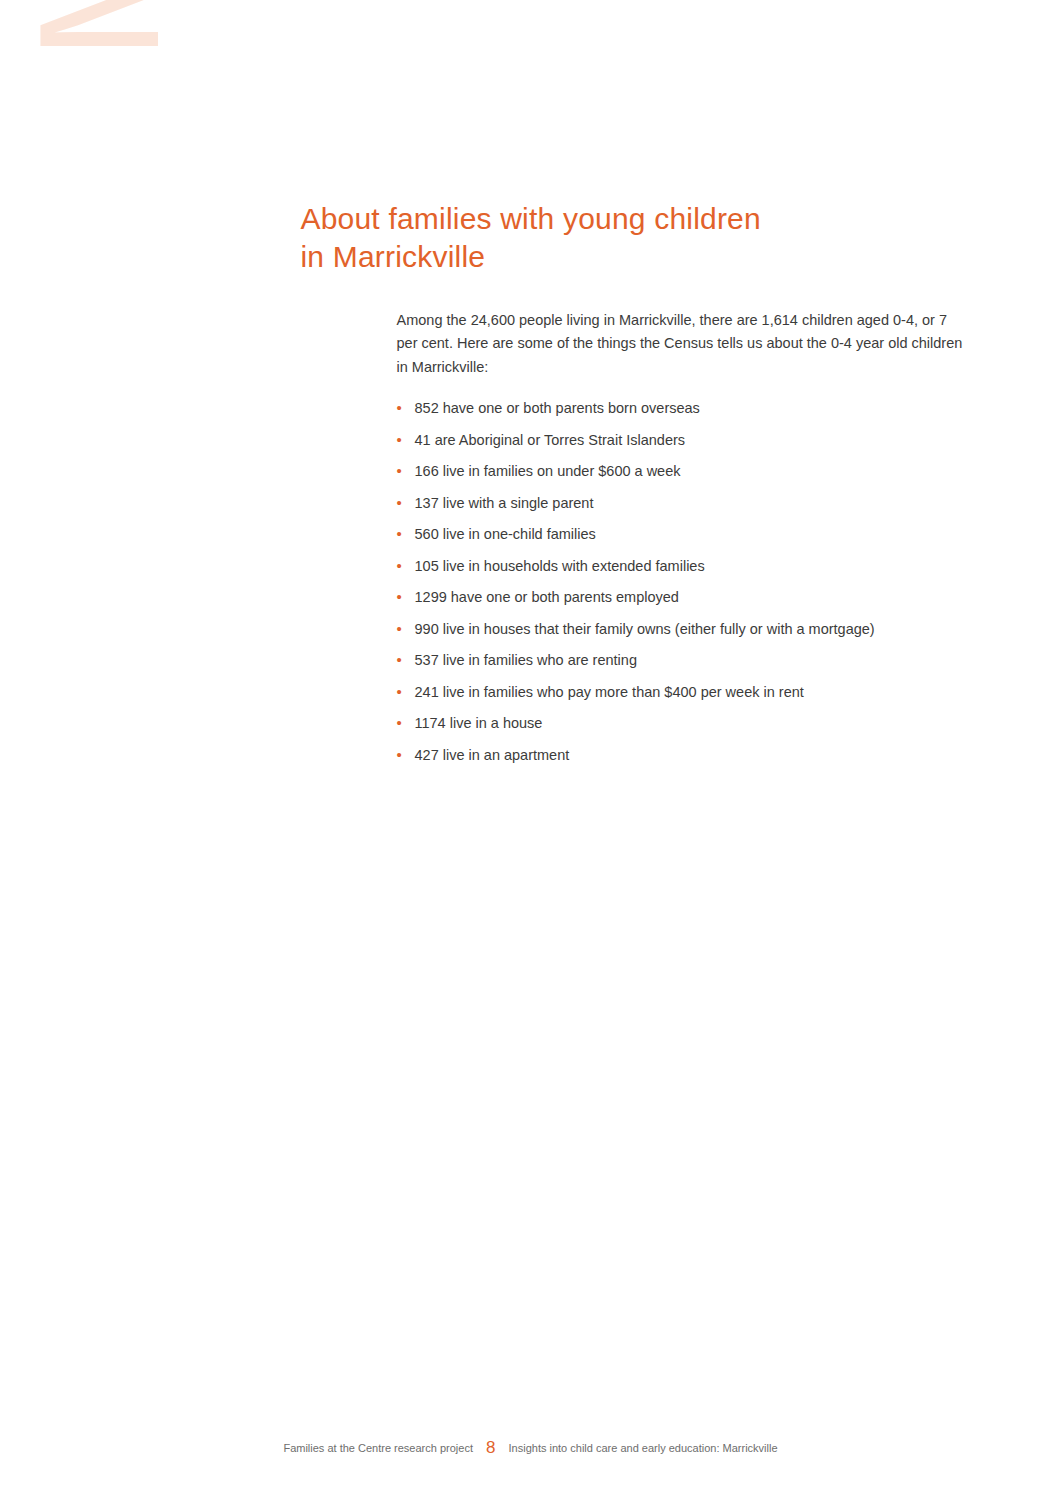MARRICKVILLE
About families with young children
in Marrickville
Among the 24,600 people living in Marrickville, there are 1,614 children aged 0-4, or 7 per cent. Here are some of the things the Census tells us about the 0-4 year old children in Marrickville:
852 have one or both parents born overseas
41 are Aboriginal or Torres Strait Islanders
166 live in families on under $600 a week
137 live with a single parent
560 live in one-child families
105 live in households with extended families
1299 have one or both parents employed
990 live in houses that their family owns (either fully or with a mortgage)
537 live in families who are renting
241 live in families who pay more than $400 per week in rent
1174 live in a house
427 live in an apartment
Families at the Centre research project 8 Insights into child care and early education: Marrickville